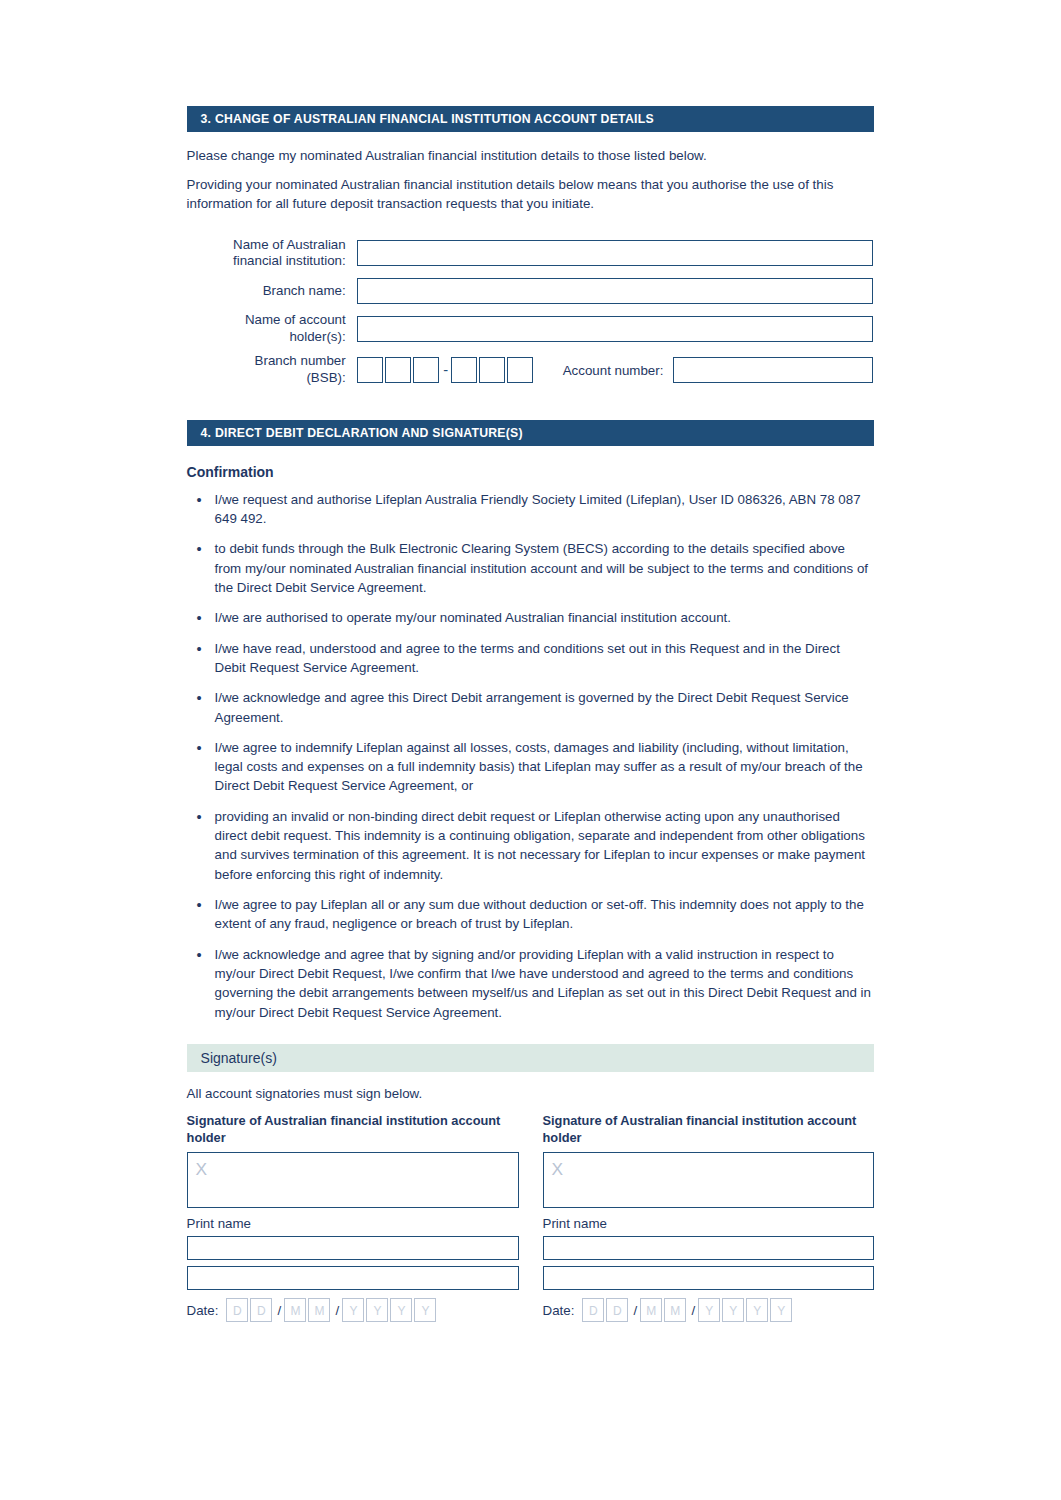3. Change of Australian financial institution account details
Please change my nominated Australian financial institution details to those listed below.
Providing your nominated Australian financial institution details below means that you authorise the use of this information for all future deposit transaction requests that you initiate.
| Name of Australian financial institution: | |
| Branch name: | |
| Name of account holder(s): | |
| Branch number (BSB): | - Account number: |
4. Direct debit declaration and signature(s)
Confirmation
I/we request and authorise Lifeplan Australia Friendly Society Limited (Lifeplan), User ID 086326, ABN 78 087 649 492.
to debit funds through the Bulk Electronic Clearing System (BECS) according to the details specified above from my/our nominated Australian financial institution account and will be subject to the terms and conditions of the Direct Debit Service Agreement.
I/we are authorised to operate my/our nominated Australian financial institution account.
I/we have read, understood and agree to the terms and conditions set out in this Request and in the Direct Debit Request Service Agreement.
I/we acknowledge and agree this Direct Debit arrangement is governed by the Direct Debit Request Service Agreement.
I/we agree to indemnify Lifeplan against all losses, costs, damages and liability (including, without limitation, legal costs and expenses on a full indemnity basis) that Lifeplan may suffer as a result of my/our breach of the Direct Debit Request Service Agreement, or
providing an invalid or non-binding direct debit request or Lifeplan otherwise acting upon any unauthorised direct debit request. This indemnity is a continuing obligation, separate and independent from other obligations and survives termination of this agreement. It is not necessary for Lifeplan to incur expenses or make payment before enforcing this right of indemnity.
I/we agree to pay Lifeplan all or any sum due without deduction or set-off. This indemnity does not apply to the extent of any fraud, negligence or breach of trust by Lifeplan.
I/we acknowledge and agree that by signing and/or providing Lifeplan with a valid instruction in respect to my/our Direct Debit Request, I/we confirm that I/we have understood and agreed to the terms and conditions governing the debit arrangements between myself/us and Lifeplan as set out in this Direct Debit Request and in my/our Direct Debit Request Service Agreement.
Signature(s)
All account signatories must sign below.
Signature of Australian financial institution account holder
X
Print name
Date:
D
D
/
M
M
/
Y
Y
Y
Y
Signature of Australian financial institution account holder
X
Print name
Date:
D
D
/
M
M
/
Y
Y
Y
Y